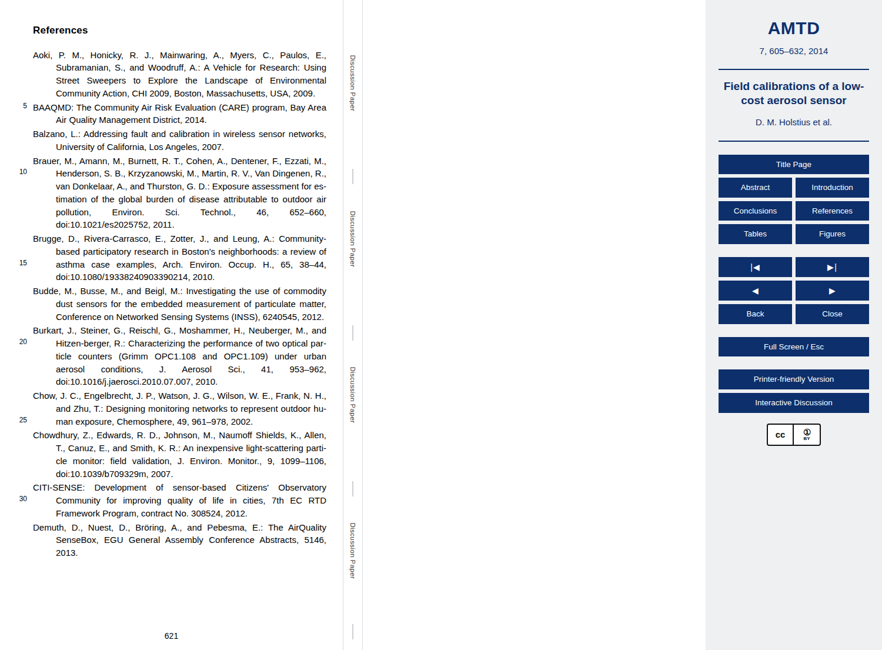References
Aoki, P. M., Honicky, R. J., Mainwaring, A., Myers, C., Paulos, E., Subramanian, S., and Woodruff, A.: A Vehicle for Research: Using Street Sweepers to Explore the Landscape of Environmental Community Action, CHI 2009, Boston, Massachusetts, USA, 2009.
5 BAAQMD: The Community Air Risk Evaluation (CARE) program, Bay Area Air Quality Management District, 2014.
Balzano, L.: Addressing fault and calibration in wireless sensor networks, University of California, Los Angeles, 2007.
Brauer, M., Amann, M., Burnett, R. T., Cohen, A., Dentener, F., Ezzati, M., Henderson, S. B., 10 Krzyzanowski, M., Martin, R. V., Van Dingenen, R., van Donkelaar, A., and Thurston, G. D.: Exposure assessment for estimation of the global burden of disease attributable to outdoor air pollution, Environ. Sci. Technol., 46, 652–660, doi:10.1021/es2025752, 2011.
Brugge, D., Rivera-Carrasco, E., Zotter, J., and Leung, A.: Community-based participatory research in Boston's neighborhoods: a review of asthma case examples, Arch. Environ. Occup. 15 H., 65, 38–44, doi:10.1080/19338240903390214, 2010.
Budde, M., Busse, M., and Beigl, M.: Investigating the use of commodity dust sensors for the embedded measurement of particulate matter, Conference on Networked Sensing Systems (INSS), 6240545, 2012.
Burkart, J., Steiner, G., Reischl, G., Moshammer, H., Neuberger, M., and Hitzen-20berger, R.: Characterizing the performance of two optical particle counters (Grimm OPC1.108 and OPC1.109) under urban aerosol conditions, J. Aerosol Sci., 41, 953–962, doi:10.1016/j.jaerosci.2010.07.007, 2010.
Chow, J. C., Engelbrecht, J. P., Watson, J. G., Wilson, W. E., Frank, N. H., and Zhu, T.: Designing monitoring networks to represent outdoor human exposure, Chemosphere, 49, 961–978, 252002.
Chowdhury, Z., Edwards, R. D., Johnson, M., Naumoff Shields, K., Allen, T., Canuz, E., and Smith, K. R.: An inexpensive light-scattering particle monitor: field validation, J. Environ. Monitor., 9, 1099–1106, doi:10.1039/b709329m, 2007.
CITI-SENSE: Development of sensor-based Citizens' Observatory Community for improving 30quality of life in cities, 7th EC RTD Framework Program, contract No. 308524, 2012.
Demuth, D., Nuest, D., Bröring, A., and Pebesma, E.: The AirQuality SenseBox, EGU General Assembly Conference Abstracts, 5146, 2013.
621
Discussion Paper
Discussion Paper
Discussion Paper
Discussion Paper
AMTD
7, 605–632, 2014
Field calibrations of a low-cost aerosol sensor
D. M. Holstius et al.
Title Page Abstract Introduction Conclusions References Tables Figures
|◀ ▶| ◀ ▶ Back Close
Full Screen / Esc
Printer-friendly Version Interactive Discussion
cc
① BY